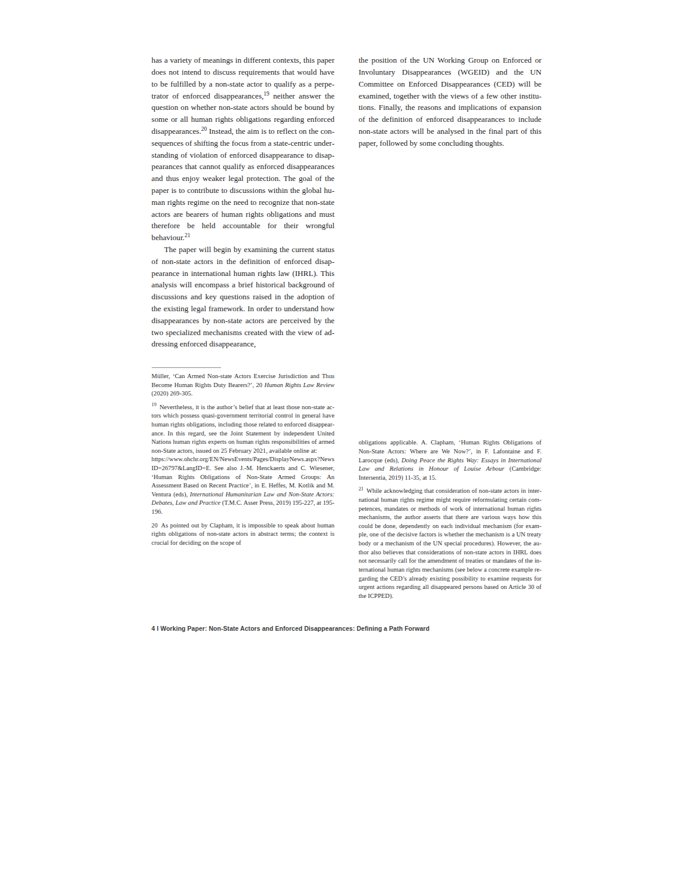has a variety of meanings in different contexts, this paper does not intend to discuss requirements that would have to be fulfilled by a non-state actor to qualify as a perpetrator of enforced disappearances,19 neither answer the question on whether non-state actors should be bound by some or all human rights obligations regarding enforced disappearances.20 Instead, the aim is to reflect on the consequences of shifting the focus from a state-centric understanding of violation of enforced disappearance to disappearances that cannot qualify as enforced disappearances and thus enjoy weaker legal protection. The goal of the paper is to contribute to discussions within the global human rights regime on the need to recognize that non-state actors are bearers of human rights obligations and must therefore be held accountable for their wrongful behaviour.21
The paper will begin by examining the current status of non-state actors in the definition of enforced disappearance in international human rights law (IHRL). This analysis will encompass a brief historical background of discussions and key questions raised in the adoption of the existing legal framework. In order to understand how disappearances by non-state actors are perceived by the two specialized mechanisms created with the view of addressing enforced disappearance,
Müller, ‘Can Armed Non-state Actors Exercise Jurisdiction and Thus Become Human Rights Duty Bearers?’, 20 Human Rights Law Review (2020) 269-305.
19 Nevertheless, it is the author’s belief that at least those non-state actors which possess quasi-government territorial control in general have human rights obligations, including those related to enforced disappearance. In this regard, see the Joint Statement by independent United Nations human rights experts on human rights responsibilities of armed non-State actors, issued on 25 February 2021, available online at:
https://www.ohchr.org/EN/NewsEvents/Pages/DisplayNews.aspx?NewsID=26797&LangID=E. See also J.-M. Henckaerts and C. Wiesener, ‘Human Rights Obligations of Non-State Armed Groups: An Assessment Based on Recent Practice’, in E. Heffes, M. Kotlik and M. Ventura (eds), International Humanitarian Law and Non-State Actors: Debates, Law and Practice (T.M.C. Asser Press, 2019) 195-227, at 195-196.
20 As pointed out by Clapham, it is impossible to speak about human rights obligations of non-state actors in abstract terms; the context is crucial for deciding on the scope of
the position of the UN Working Group on Enforced or Involuntary Disappearances (WGEID) and the UN Committee on Enforced Disappearances (CED) will be examined, together with the views of a few other institutions. Finally, the reasons and implications of expansion of the definition of enforced disappearances to include non-state actors will be analysed in the final part of this paper, followed by some concluding thoughts.
obligations applicable. A. Clapham, ‘Human Rights Obligations of Non-State Actors: Where are We Now?’, in F. Lafontaine and F. Larocque (eds), Doing Peace the Rights Way: Essays in International Law and Relations in Honour of Louise Arbour (Cambridge: Intersentia, 2019) 11-35, at 15.
21 While acknowledging that consideration of non-state actors in international human rights regime might require reformulating certain competences, mandates or methods of work of international human rights mechanisms, the author asserts that there are various ways how this could be done, dependently on each individual mechanism (for example, one of the decisive factors is whether the mechanism is a UN treaty body or a mechanism of the UN special procedures). However, the author also believes that considerations of non-state actors in IHRL does not necessarily call for the amendment of treaties or mandates of the international human rights mechanisms (see below a concrete example regarding the CED’s already existing possibility to examine requests for urgent actions regarding all disappeared persons based on Article 30 of the ICPPED).
4 I Working Paper: Non-State Actors and Enforced Disappearances: Defining a Path Forward